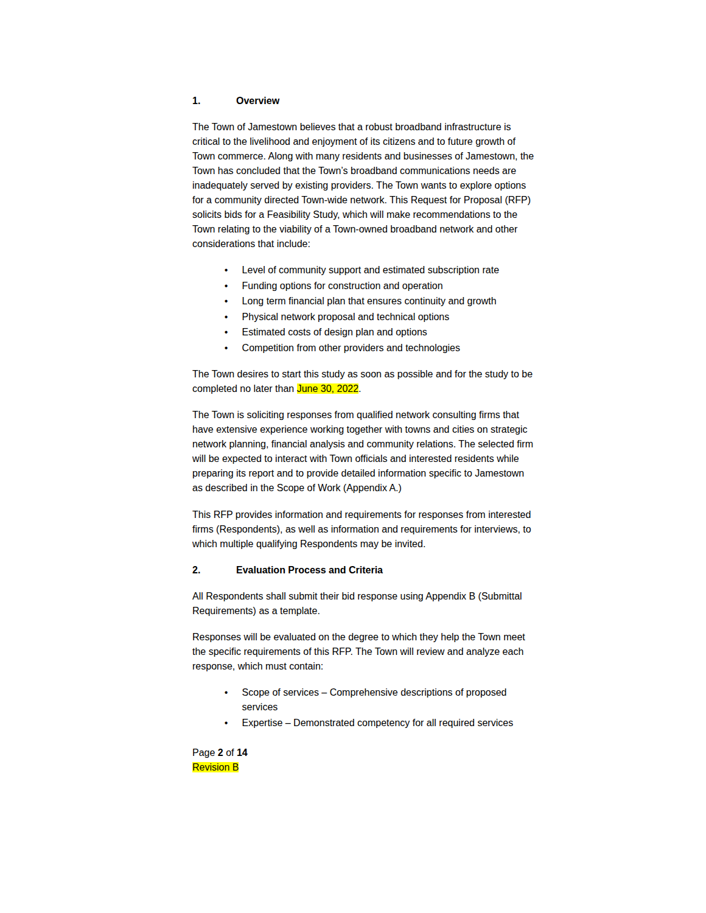1. Overview
The Town of Jamestown believes that a robust broadband infrastructure is critical to the livelihood and enjoyment of its citizens and to future growth of Town commerce. Along with many residents and businesses of Jamestown, the Town has concluded that the Town’s broadband communications needs are inadequately served by existing providers. The Town wants to explore options for a community directed Town-wide network. This Request for Proposal (RFP) solicits bids for a Feasibility Study, which will make recommendations to the Town relating to the viability of a Town-owned broadband network and other considerations that include:
Level of community support and estimated subscription rate
Funding options for construction and operation
Long term financial plan that ensures continuity and growth
Physical network proposal and technical options
Estimated costs of design plan and options
Competition from other providers and technologies
The Town desires to start this study as soon as possible and for the study to be completed no later than June 30, 2022.
The Town is soliciting responses from qualified network consulting firms that have extensive experience working together with towns and cities on strategic network planning, financial analysis and community relations. The selected firm will be expected to interact with Town officials and interested residents while preparing its report and to provide detailed information specific to Jamestown as described in the Scope of Work (Appendix A.)
This RFP provides information and requirements for responses from interested firms (Respondents), as well as information and requirements for interviews, to which multiple qualifying Respondents may be invited.
2. Evaluation Process and Criteria
All Respondents shall submit their bid response using Appendix B (Submittal Requirements) as a template.
Responses will be evaluated on the degree to which they help the Town meet the specific requirements of this RFP. The Town will review and analyze each response, which must contain:
Scope of services – Comprehensive descriptions of proposed services
Expertise – Demonstrated competency for all required services
Page 2 of 14
Revision B